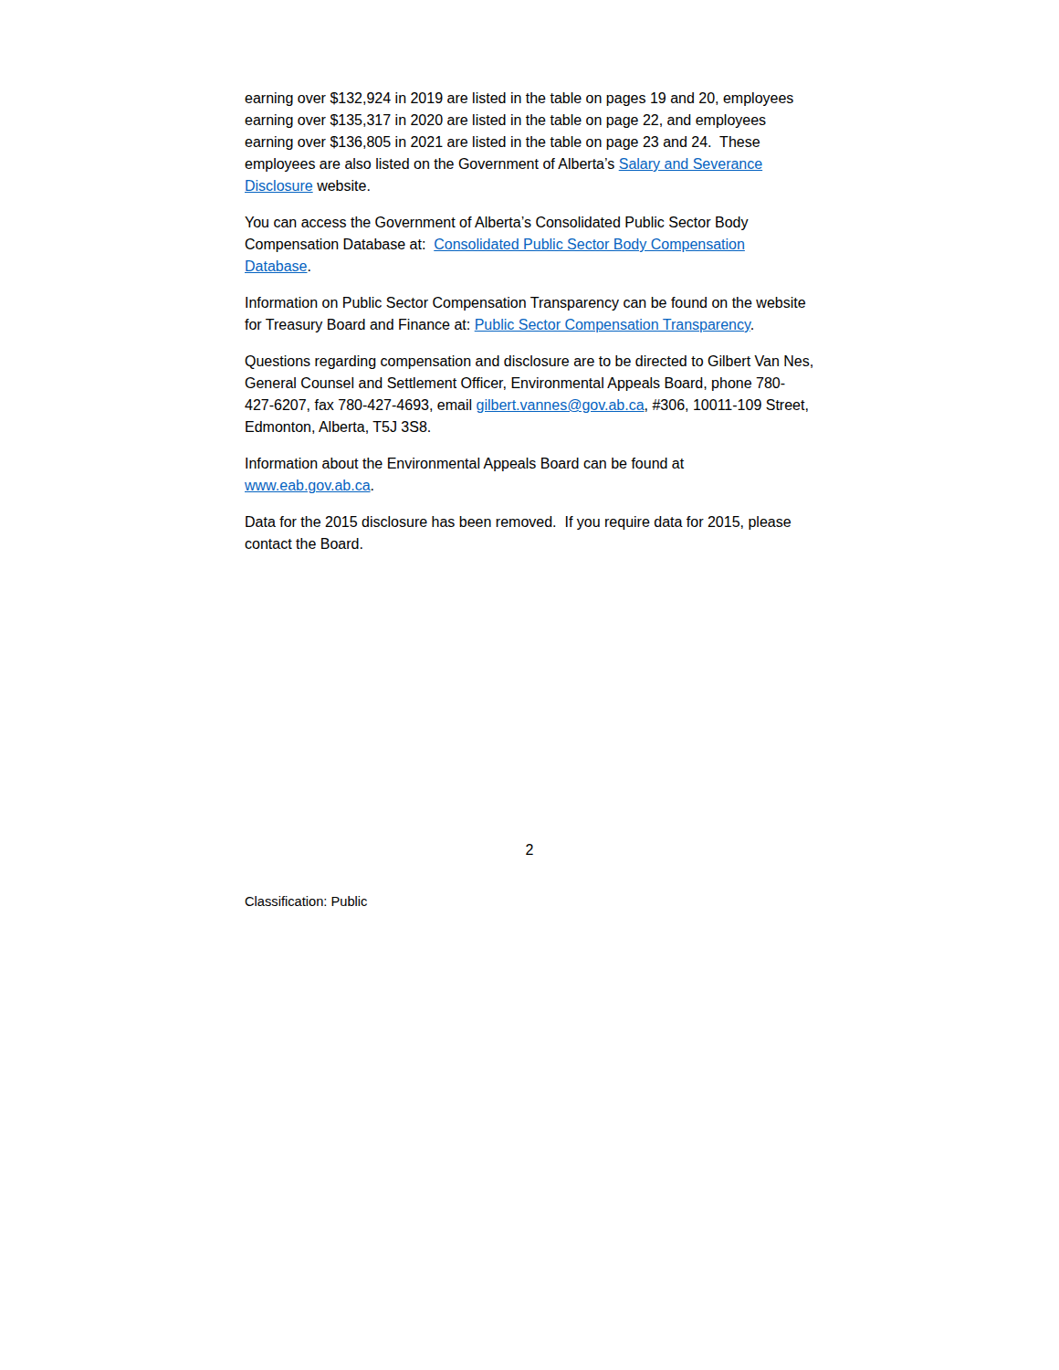earning over $132,924 in 2019 are listed in the table on pages 19 and 20, employees earning over $135,317 in 2020 are listed in the table on page 22, and employees earning over $136,805 in 2021 are listed in the table on page 23 and 24. These employees are also listed on the Government of Alberta’s Salary and Severance Disclosure website.
You can access the Government of Alberta’s Consolidated Public Sector Body Compensation Database at: Consolidated Public Sector Body Compensation Database.
Information on Public Sector Compensation Transparency can be found on the website for Treasury Board and Finance at: Public Sector Compensation Transparency.
Questions regarding compensation and disclosure are to be directed to Gilbert Van Nes, General Counsel and Settlement Officer, Environmental Appeals Board, phone 780-427-6207, fax 780-427-4693, email gilbert.vannes@gov.ab.ca, #306, 10011-109 Street, Edmonton, Alberta, T5J 3S8.
Information about the Environmental Appeals Board can be found at www.eab.gov.ab.ca.
Data for the 2015 disclosure has been removed. If you require data for 2015, please contact the Board.
2
Classification: Public